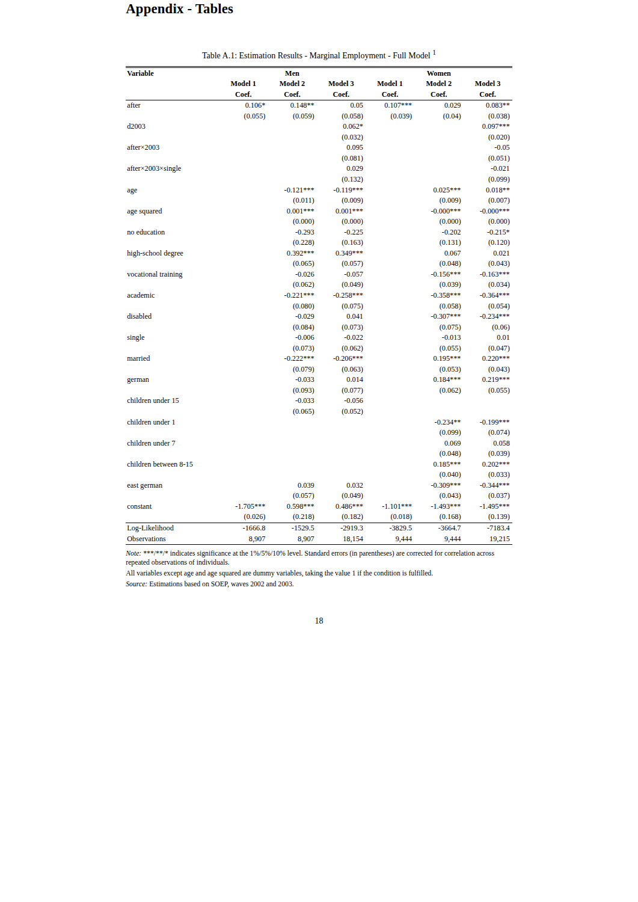Appendix - Tables
Table A.1: Estimation Results - Marginal Employment - Full Model 1
| Variable | Men | Women |
| --- | --- | --- |
| | Model 1 | Model 2 | Model 3 | Model 1 | Model 2 | Model 3 |
| | Coef. | Coef. | Coef. | Coef. | Coef. | Coef. |
| after | 0.106* | 0.148** | 0.05 | 0.107*** | 0.029 | 0.083** |
| | (0.055) | (0.059) | (0.058) | (0.039) | (0.04) | (0.038) |
| d2003 | | | 0.062* | | | 0.097*** |
| | | | (0.032) | | | (0.020) |
| after×2003 | | | 0.095 | | | -0.05 |
| | | | (0.081) | | | (0.051) |
| after×2003×single | | | 0.029 | | | -0.021 |
| | | | (0.132) | | | (0.099) |
| age | | -0.121*** | -0.119*** | | 0.025*** | 0.018** |
| | | (0.011) | (0.009) | | (0.009) | (0.007) |
| age squared | | 0.001*** | 0.001*** | | -0.000*** | -0.000*** |
| | | (0.000) | (0.000) | | (0.000) | (0.000) |
| no education | | -0.293 | -0.225 | | -0.202 | -0.215* |
| | | (0.228) | (0.163) | | (0.131) | (0.120) |
| high-school degree | | 0.392*** | 0.349*** | | 0.067 | 0.021 |
| | | (0.065) | (0.057) | | (0.048) | (0.043) |
| vocational training | | -0.026 | -0.057 | | -0.156*** | -0.163*** |
| | | (0.062) | (0.049) | | (0.039) | (0.034) |
| academic | | -0.221*** | -0.258*** | | -0.358*** | -0.364*** |
| | | (0.080) | (0.075) | | (0.058) | (0.054) |
| disabled | | -0.029 | 0.041 | | -0.307*** | -0.234*** |
| | | (0.084) | (0.073) | | (0.075) | (0.06) |
| single | | -0.006 | -0.022 | | -0.013 | 0.01 |
| | | (0.073) | (0.062) | | (0.055) | (0.047) |
| married | | -0.222*** | -0.206*** | | 0.195*** | 0.220*** |
| | | (0.079) | (0.063) | | (0.053) | (0.043) |
| german | | -0.033 | 0.014 | | 0.184*** | 0.219*** |
| | | (0.093) | (0.077) | | (0.062) | (0.055) |
| children under 15 | | -0.033 | -0.056 | | | |
| | | (0.065) | (0.052) | | | |
| children under 1 | | | | | -0.234** | -0.199*** |
| | | | | | (0.099) | (0.074) |
| children under 7 | | | | | 0.069 | 0.058 |
| | | | | | (0.048) | (0.039) |
| children between 8-15 | | | | | 0.185*** | 0.202*** |
| | | | | | (0.040) | (0.033) |
| east german | | 0.039 | 0.032 | | -0.309*** | -0.344*** |
| | | (0.057) | (0.049) | | (0.043) | (0.037) |
| constant | -1.705*** | 0.598*** | 0.486*** | -1.101*** | -1.493*** | -1.495*** |
| | (0.026) | (0.218) | (0.182) | (0.018) | (0.168) | (0.139) |
| Log-Likelihood | -1666.8 | -1529.5 | -2919.3 | -3829.5 | -3664.7 | -7183.4 |
| Observations | 8,907 | 8,907 | 18,154 | 9,444 | 9,444 | 19,215 |
Note: ***/**/* indicates significance at the 1%/5%/10% level. Standard errors (in parentheses) are corrected for correlation across repeated observations of individuals.
All variables except age and age squared are dummy variables, taking the value 1 if the condition is fulfilled.
Source: Estimations based on SOEP, waves 2002 and 2003.
18